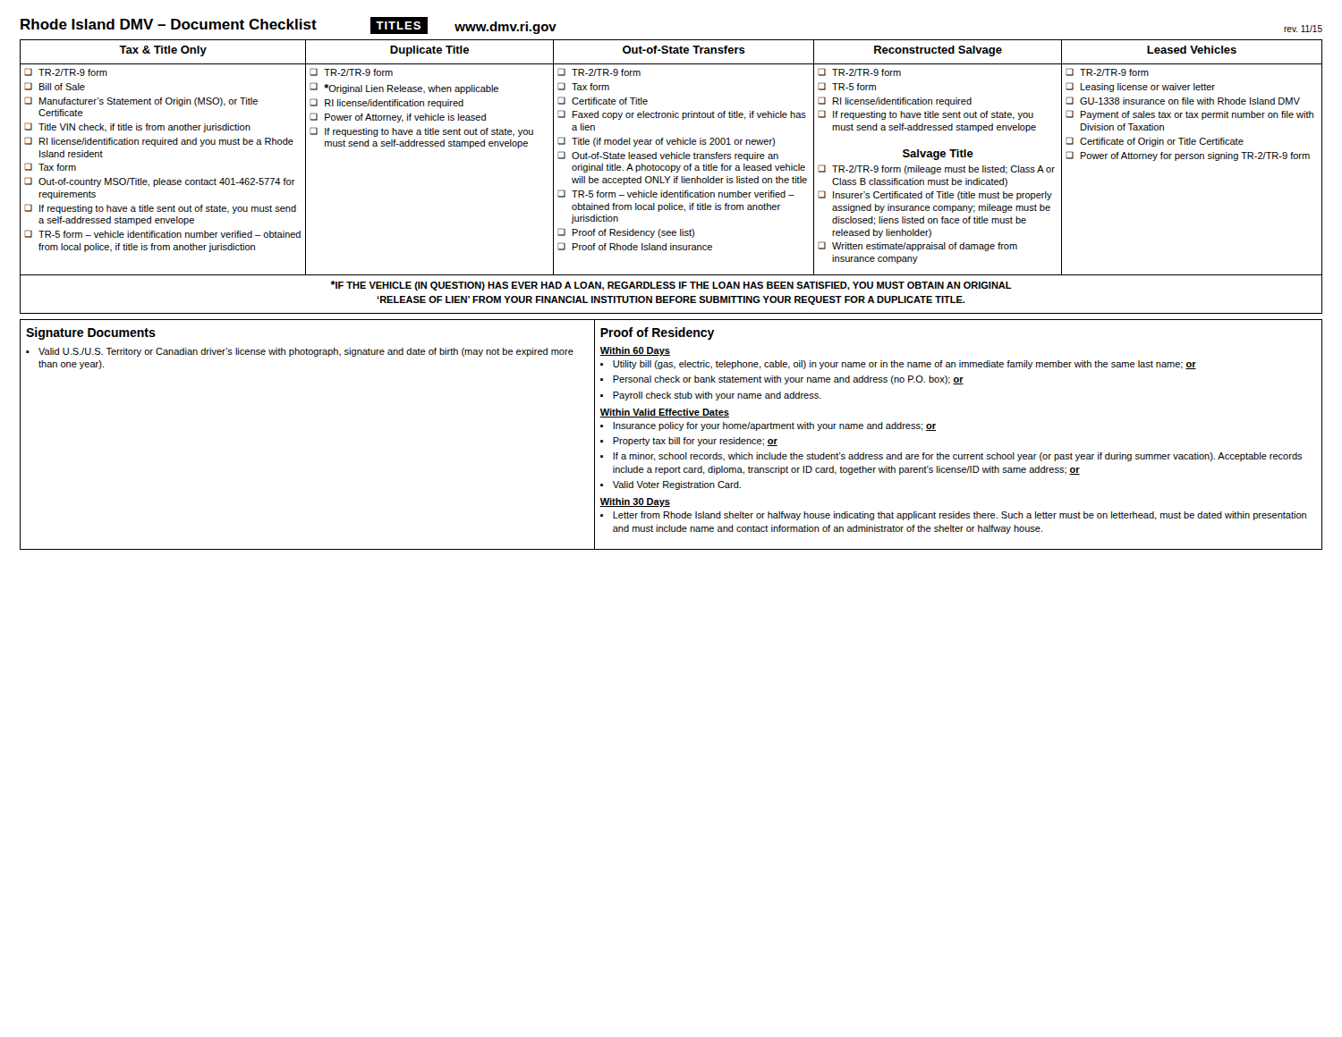Rhode Island DMV – Document Checklist
TITLES www.dmv.ri.gov rev. 11/15
| Tax & Title Only | Duplicate Title | Out-of-State Transfers | Reconstructed Salvage | Leased Vehicles |
| --- | --- | --- | --- | --- |
| TR-2/TR-9 form Bill of Sale Manufacturer’s Statement of Origin (MSO), or Title Certificate Title VIN check, if title is from another jurisdiction RI license/identification required and you must be a Rhode Island resident Tax form Out-of-country MSO/Title, please contact 401-462-5774 for requirements If requesting to have a title sent out of state, you must send a self-addressed stamped envelope TR-5 form – vehicle identification number verified – obtained from local police, if title is from another jurisdiction | TR-2/TR-9 form * Original Lien Release, when applicable RI license/identification required Power of Attorney, if vehicle is leased If requesting to have a title sent out of state, you must send a self-addressed stamped envelope | TR-2/TR-9 form Tax form Certificate of Title Faxed copy or electronic printout of title, if vehicle has a lien Title (if model year of vehicle is 2001 or newer) Out-of-State leased vehicle transfers require an original title. A photocopy of a title for a leased vehicle will be accepted ONLY if lienholder is listed on the title TR-5 form – vehicle identification number verified – obtained from local police, if title is from another jurisdiction Proof of Residency (see list) Proof of Rhode Island insurance | TR-2/TR-9 form TR-5 form RI license/identification required If requesting to have title sent out of state, you must send a self-addressed stamped envelope Salvage Title TR-2/TR-9 form (mileage must be listed; Class A or Class B classification must be indicated) Insurer’s Certificated of Title (title must be properly assigned by insurance company; mileage must be disclosed; liens listed on face of title must be released by lienholder) Written estimate/appraisal of damage from insurance company | TR-2/TR-9 form Leasing license or waiver letter GU-1338 insurance on file with Rhode Island DMV Payment of sales tax or tax permit number on file with Division of Taxation Certificate of Origin or Title Certificate Power of Attorney for person signing TR-2/TR-9 form |
| * IF THE VEHICLE (IN QUESTION) HAS EVER HAD A LOAN, REGARDLESS IF THE LOAN HAS BEEN SATISFIED, YOU MUST OBTAIN AN ORIGINAL ‘RELEASE OF LIEN’ FROM YOUR FINANCIAL INSTITUTION BEFORE SUBMITTING YOUR REQUEST FOR A DUPLICATE TITLE. |
| Signature Documents Valid U.S./U.S. Territory or Canadian driver’s license with photograph, signature and date of birth (may not be expired more than one year). | Proof of Residency Within 60 Days Utility bill (gas, electric, telephone, cable, oil) in your name or in the name of an immediate family member with the same last name; or Personal check or bank statement with your name and address (no P.O. box); or Payroll check stub with your name and address. Within Valid Effective Dates Insurance policy for your home/apartment with your name and address; or Property tax bill for your residence; or If a minor, school records, which include the student’s address and are for the current school year (or past year if during summer vacation). Acceptable records include a report card, diploma, transcript or ID card, together with parent's license/ID with same address; or Valid Voter Registration Card. Within 30 Days Letter from Rhode Island shelter or halfway house indicating that applicant resides there. Such a letter must be on letterhead, must be dated within presentation and must include name and contact information of an administrator of the shelter or halfway house. |